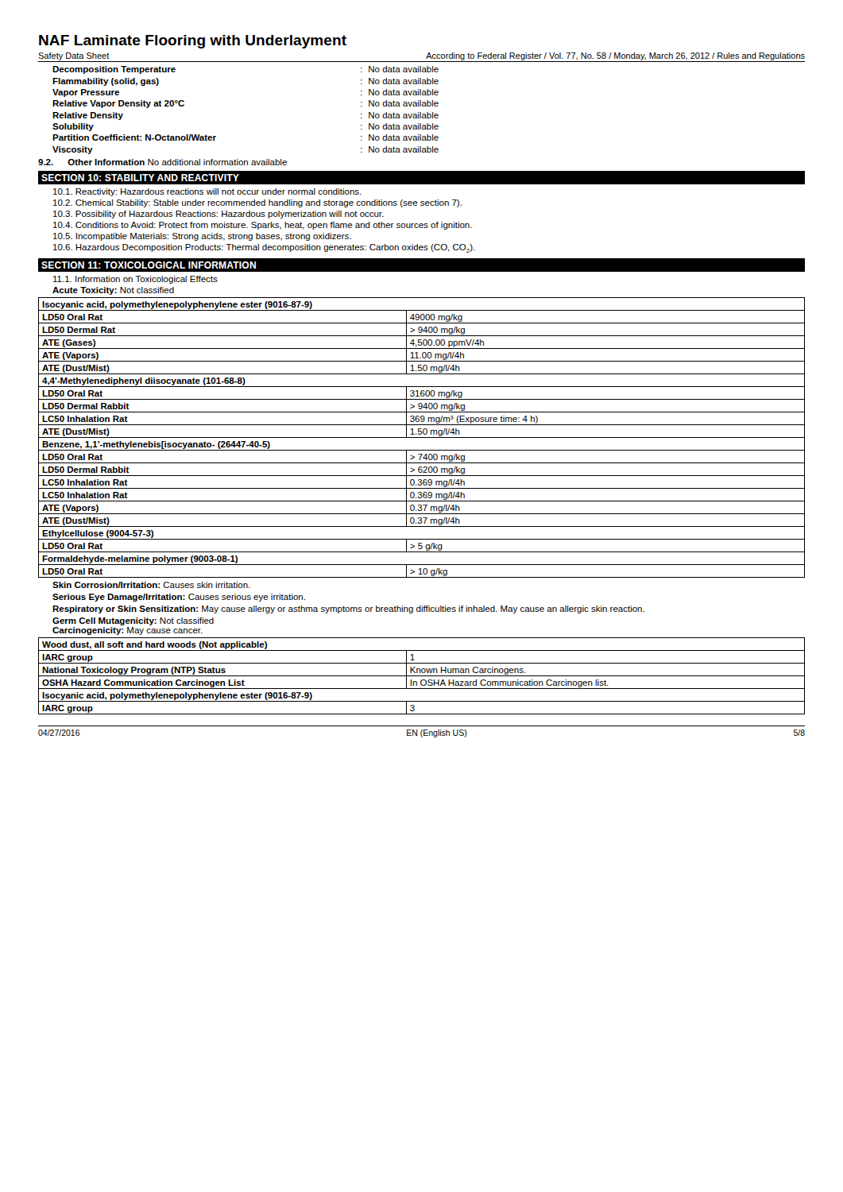NAF Laminate Flooring with Underlayment
Safety Data Sheet
According to Federal Register / Vol. 77, No. 58 / Monday, March 26, 2012 / Rules and Regulations
| Decomposition Temperature | : | No data available |
| Flammability (solid, gas) | : | No data available |
| Vapor Pressure | : | No data available |
| Relative Vapor Density at 20°C | : | No data available |
| Relative Density | : | No data available |
| Solubility | : | No data available |
| Partition Coefficient: N-Octanol/Water | : | No data available |
| Viscosity | : | No data available |
9.2. Other Information No additional information available
SECTION 10: STABILITY AND REACTIVITY
10.1. Reactivity: Hazardous reactions will not occur under normal conditions.
10.2. Chemical Stability: Stable under recommended handling and storage conditions (see section 7).
10.3. Possibility of Hazardous Reactions: Hazardous polymerization will not occur.
10.4. Conditions to Avoid: Protect from moisture. Sparks, heat, open flame and other sources of ignition.
10.5. Incompatible Materials: Strong acids, strong bases, strong oxidizers.
10.6. Hazardous Decomposition Products: Thermal decomposition generates: Carbon oxides (CO, CO2).
SECTION 11: TOXICOLOGICAL INFORMATION
11.1. Information on Toxicological Effects
Acute Toxicity: Not classified
| Isocyanic acid, polymethylenepolyphenylene ester (9016-87-9) |
| LD50 Oral Rat | 49000 mg/kg |
| LD50 Dermal Rat | > 9400 mg/kg |
| ATE (Gases) | 4,500.00 ppmV/4h |
| ATE (Vapors) | 11.00 mg/l/4h |
| ATE (Dust/Mist) | 1.50 mg/l/4h |
| 4,4'-Methylenediphenyl diisocyanate (101-68-8) |
| LD50 Oral Rat | 31600 mg/kg |
| LD50 Dermal Rabbit | > 9400 mg/kg |
| LC50 Inhalation Rat | 369 mg/m³ (Exposure time: 4 h) |
| ATE (Dust/Mist) | 1.50 mg/l/4h |
| Benzene, 1,1'-methylenebis[isocyanato- (26447-40-5) |
| LD50 Oral Rat | > 7400 mg/kg |
| LD50 Dermal Rabbit | > 6200 mg/kg |
| LC50 Inhalation Rat | 0.369 mg/l/4h |
| LC50 Inhalation Rat | 0.369 mg/l/4h |
| ATE (Vapors) | 0.37 mg/l/4h |
| ATE (Dust/Mist) | 0.37 mg/l/4h |
| Ethylcellulose (9004-57-3) |
| LD50 Oral Rat | > 5 g/kg |
| Formaldehyde-melamine polymer (9003-08-1) |
| LD50 Oral Rat | > 10 g/kg |
Skin Corrosion/Irritation: Causes skin irritation.
Serious Eye Damage/Irritation: Causes serious eye irritation.
Respiratory or Skin Sensitization: May cause allergy or asthma symptoms or breathing difficulties if inhaled. May cause an allergic skin reaction.
Germ Cell Mutagenicity: Not classified
Carcinogenicity: May cause cancer.
| Wood dust, all soft and hard woods (Not applicable) |
| IARC group | 1 |
| National Toxicology Program (NTP) Status | Known Human Carcinogens. |
| OSHA Hazard Communication Carcinogen List | In OSHA Hazard Communication Carcinogen list. |
| Isocyanic acid, polymethylenepolyphenylene ester (9016-87-9) |
| IARC group | 3 |
04/27/2016
EN (English US)
5/8